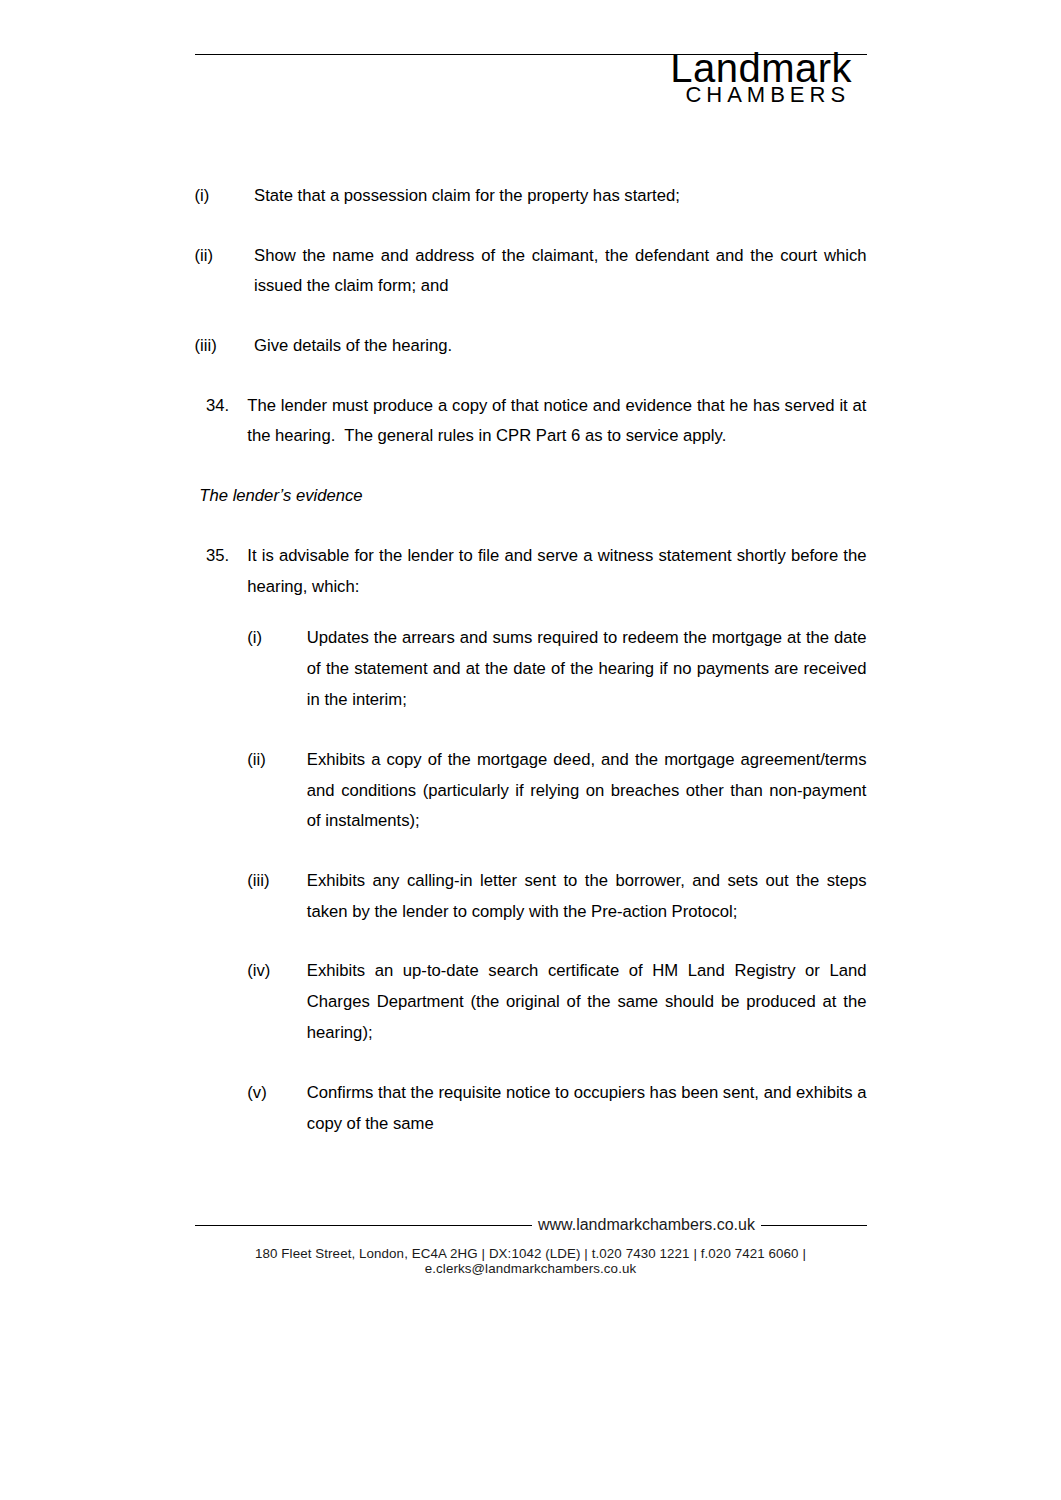Landmark CHAMBERS
(i) State that a possession claim for the property has started;
(ii) Show the name and address of the claimant, the defendant and the court which issued the claim form; and
(iii) Give details of the hearing.
34. The lender must produce a copy of that notice and evidence that he has served it at the hearing. The general rules in CPR Part 6 as to service apply.
The lender’s evidence
35. It is advisable for the lender to file and serve a witness statement shortly before the hearing, which:
(i) Updates the arrears and sums required to redeem the mortgage at the date of the statement and at the date of the hearing if no payments are received in the interim;
(ii) Exhibits a copy of the mortgage deed, and the mortgage agreement/terms and conditions (particularly if relying on breaches other than non-payment of instalments);
(iii) Exhibits any calling-in letter sent to the borrower, and sets out the steps taken by the lender to comply with the Pre-action Protocol;
(iv) Exhibits an up-to-date search certificate of HM Land Registry or Land Charges Department (the original of the same should be produced at the hearing);
(v) Confirms that the requisite notice to occupiers has been sent, and exhibits a copy of the same
www.landmarkchambers.co.uk
180 Fleet Street, London, EC4A 2HG | DX:1042 (LDE) | t.020 7430 1221 | f.020 7421 6060 | e.clerks@landmarkchambers.co.uk